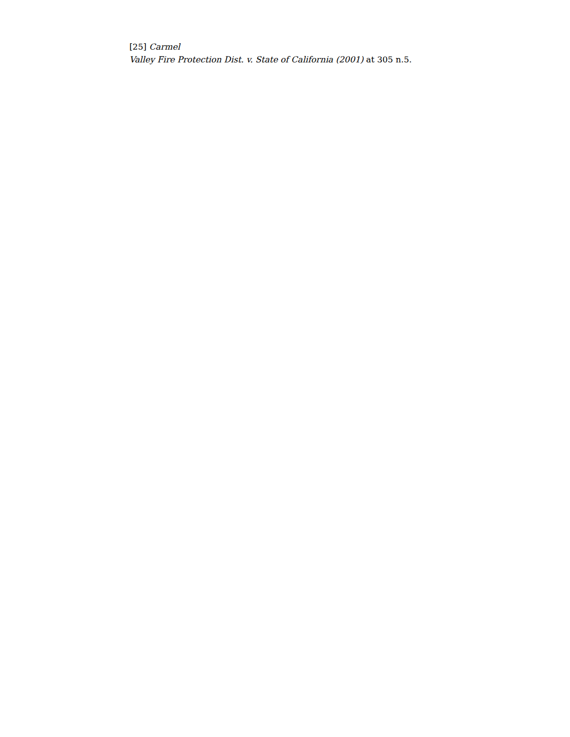[25] Carmel
Valley Fire Protection Dist. v. State of California (2001) at 305 n.5.